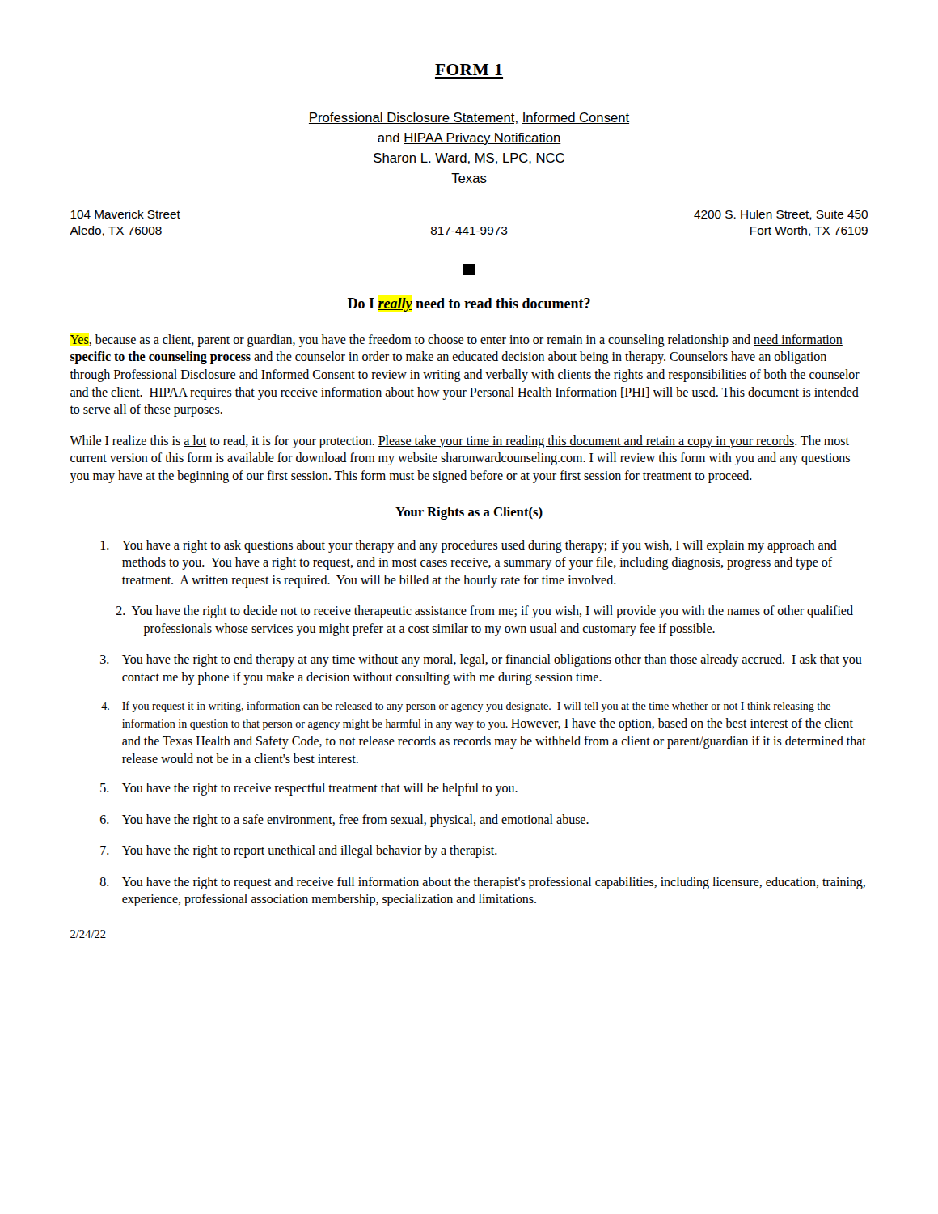FORM 1
Professional Disclosure Statement, Informed Consent
and HIPAA Privacy Notification
Sharon L. Ward, MS, LPC, NCC
Texas
| 104 Maverick Street Aledo, TX 76008 | 817-441-9973 | 4200 S. Hulen Street, Suite 450 Fort Worth, TX 76109 |
Do I really need to read this document?
Yes, because as a client, parent or guardian, you have the freedom to choose to enter into or remain in a counseling relationship and need information specific to the counseling process and the counselor in order to make an educated decision about being in therapy. Counselors have an obligation through Professional Disclosure and Informed Consent to review in writing and verbally with clients the rights and responsibilities of both the counselor and the client. HIPAA requires that you receive information about how your Personal Health Information [PHI] will be used. This document is intended to serve all of these purposes.
While I realize this is a lot to read, it is for your protection. Please take your time in reading this document and retain a copy in your records. The most current version of this form is available for download from my website sharonwardcounseling.com. I will review this form with you and any questions you may have at the beginning of our first session. This form must be signed before or at your first session for treatment to proceed.
Your Rights as a Client(s)
You have a right to ask questions about your therapy and any procedures used during therapy; if you wish, I will explain my approach and methods to you. You have a right to request, and in most cases receive, a summary of your file, including diagnosis, progress and type of treatment. A written request is required. You will be billed at the hourly rate for time involved.
2. You have the right to decide not to receive therapeutic assistance from me; if you wish, I will provide you with the names of other qualified professionals whose services you might prefer at a cost similar to my own usual and customary fee if possible.
You have the right to end therapy at any time without any moral, legal, or financial obligations other than those already accrued. I ask that you contact me by phone if you make a decision without consulting with me during session time.
If you request it in writing, information can be released to any person or agency you designate. I will tell you at the time whether or not I think releasing the information in question to that person or agency might be harmful in any way to you. However, I have the option, based on the best interest of the client and the Texas Health and Safety Code, to not release records as records may be withheld from a client or parent/guardian if it is determined that release would not be in a client's best interest.
You have the right to receive respectful treatment that will be helpful to you.
You have the right to a safe environment, free from sexual, physical, and emotional abuse.
You have the right to report unethical and illegal behavior by a therapist.
You have the right to request and receive full information about the therapist's professional capabilities, including licensure, education, training, experience, professional association membership, specialization and limitations.
2/24/22